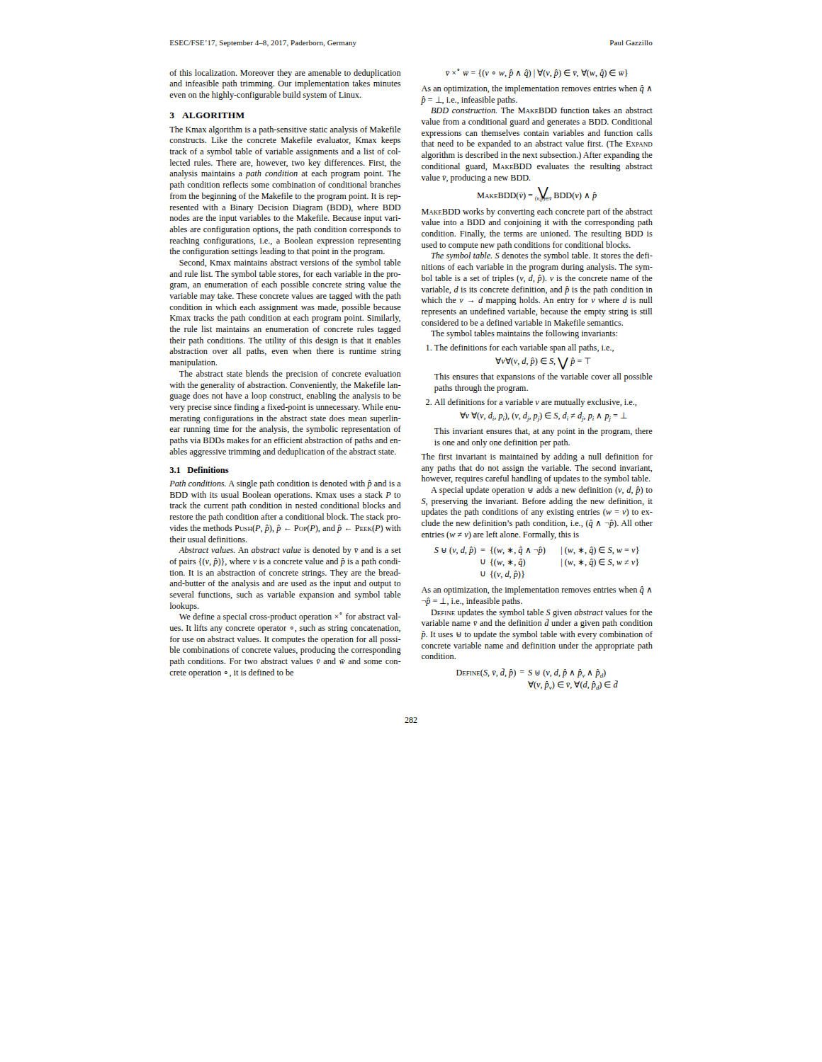ESEC/FSE’17, September 4–8, 2017, Paderborn, Germany
Paul Gazzillo
of this localization. Moreover they are amenable to deduplication and infeasible path trimming. Our implementation takes minutes even on the highly-configurable build system of Linux.
3 ALGORITHM
The Kmax algorithm is a path-sensitive static analysis of Makefile constructs. Like the concrete Makefile evaluator, Kmax keeps track of a symbol table of variable assignments and a list of collected rules. There are, however, two key differences. First, the analysis maintains a path condition at each program point. The path condition reflects some combination of conditional branches from the beginning of the Makefile to the program point. It is represented with a Binary Decision Diagram (BDD), where BDD nodes are the input variables to the Makefile. Because input variables are configuration options, the path condition corresponds to reaching configurations, i.e., a Boolean expression representing the configuration settings leading to that point in the program.
Second, Kmax maintains abstract versions of the symbol table and rule list. The symbol table stores, for each variable in the program, an enumeration of each possible concrete string value the variable may take. These concrete values are tagged with the path condition in which each assignment was made, possible because Kmax tracks the path condition at each program point. Similarly, the rule list maintains an enumeration of concrete rules tagged their path conditions. The utility of this design is that it enables abstraction over all paths, even when there is runtime string manipulation.
The abstract state blends the precision of concrete evaluation with the generality of abstraction. Conveniently, the Makefile language does not have a loop construct, enabling the analysis to be very precise since finding a fixed-point is unnecessary. While enumerating configurations in the abstract state does mean superlinear running time for the analysis, the symbolic representation of paths via BDDs makes for an efficient abstraction of paths and enables aggressive trimming and deduplication of the abstract state.
3.1 Definitions
Path conditions. A single path condition is denoted with p̂ and is a BDD with its usual Boolean operations. Kmax uses a stack P to track the current path condition in nested conditional blocks and restore the path condition after a conditional block. The stack provides the methods Push(P, p̂), p̂ ← Pop(P), and p̂ ← Peek(P) with their usual definitions.
Abstract values. An abstract value is denoted by v̄ and is a set of pairs {(v, p̂)}, where v is a concrete value and p̂ is a path condition. It is an abstraction of concrete strings. They are the bread-and-butter of the analysis and are used as the input and output to several functions, such as variable expansion and symbol table lookups.
We define a special cross-product operation ×∘ for abstract values. It lifts any concrete operator ∘, such as string concatenation, for use on abstract values. It computes the operation for all possible combinations of concrete values, producing the corresponding path conditions. For two abstract values v̄ and w̄ and some concrete operation ∘, it is defined to be
v̄ ×∘ w̄ = {(v ∘ w, p̂ ∧ q̂) | ∀(v, p̂) ∈ v̄, ∀(w, q̂) ∈ w̄}
As an optimization, the implementation removes entries when q̂ ∧ p̂ = ⊥, i.e., infeasible paths.
BDD construction. The MakeBDD function takes an abstract value from a conditional guard and generates a BDD. Conditional expressions can themselves contain variables and function calls that need to be expanded to an abstract value first. (The Expand algorithm is described in the next subsection.) After expanding the conditional guard, MakeBDD evaluates the resulting abstract value v̄, producing a new BDD.
MakeBDD(v̄) = ⋁(v,p̂)∈v̄ BDD(v) ∧ p̂
MakeBDD works by converting each concrete part of the abstract value into a BDD and conjoining it with the corresponding path condition. Finally, the terms are unioned. The resulting BDD is used to compute new path conditions for conditional blocks.
The symbol table. S denotes the symbol table. It stores the definitions of each variable in the program during analysis. The symbol table is a set of triples (v, d, p̂). v is the concrete name of the variable, d is its concrete definition, and p̂ is the path condition in which the v → d mapping holds. An entry for v where d is null represents an undefined variable, because the empty string is still considered to be a defined variable in Makefile semantics.
The symbol tables maintains the following invariants:
The definitions for each variable span all paths, i.e.,
∀v∀(v, d, p̂) ∈ S, ⋁ p̂ = ⊤
This ensures that expansions of the variable cover all possible paths through the program.
All definitions for a variable v are mutually exclusive, i.e.,
∀v ∀(v, di, pi), (v, dj, pj) ∈ S, di ≠ dj, pi ∧ pj = ⊥
This invariant ensures that, at any point in the program, there is one and only one definition per path.
The first invariant is maintained by adding a null definition for any paths that do not assign the variable. The second invariant, however, requires careful handling of updates to the symbol table.
A special update operation ⊎ adds a new definition (v, d, p̂) to S, preserving the invariant. Before adding the new definition, it updates the path conditions of any existing entries (w = v) to exclude the new definition’s path condition, i.e., (q̂ ∧ ¬p̂). All other entries (w ≠ v) are left alone. Formally, this is
| S ⊎ ( v , d , p̂ ) | = | {( w , ∗, q̂ ∧ ¬ p̂ ) | / ( w , ∗, q̂ ) ∈ S , w = v } |
| | ∪ | {( w , ∗, q̂ ) | / ( w , ∗, q̂ ) ∈ S , w ≠ v } |
| | ∪ | {( v , d , p̂ )} | |
As an optimization, the implementation removes entries when q̂ ∧ ¬p̂ = ⊥, i.e., infeasible paths.
Define updates the symbol table S given abstract values for the variable name v̄ and the definition d̄ under a given path condition p̂. It uses ⊎ to update the symbol table with every combination of concrete variable name and definition under the appropriate path condition.
| Define ( S , v̄ , d̄ , p̂ ) | = | S ⊎ ( v , d , p̂ ∧ p̂ v ∧ p̂ d ) |
| | | ∀( v , p̂ v ) ∈ v̄ , ∀( d , p̂ d ) ∈ d̄ |
282